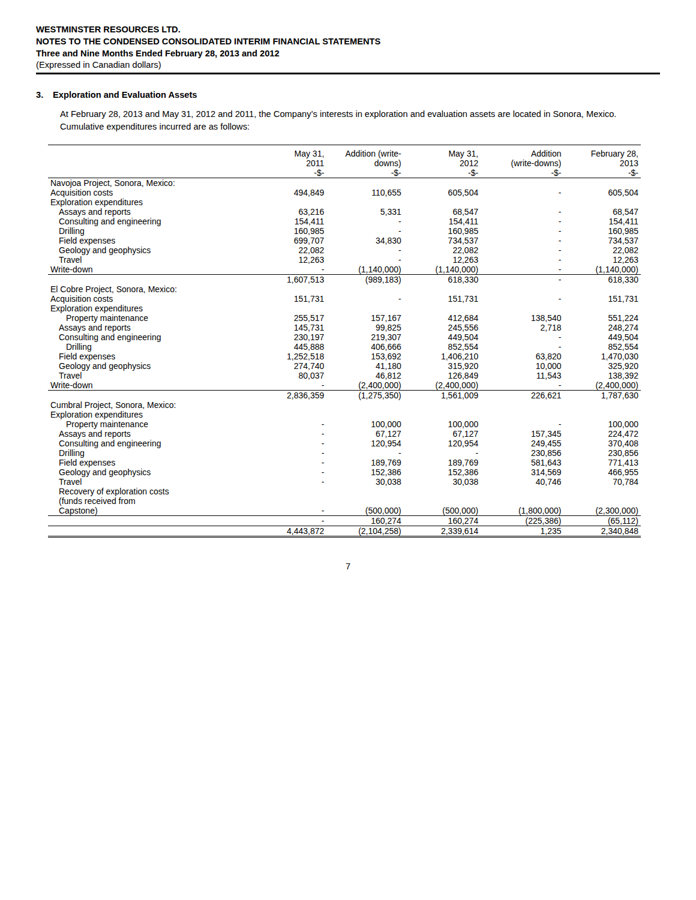WESTMINSTER RESOURCES LTD.
NOTES TO THE CONDENSED CONSOLIDATED INTERIM FINANCIAL STATEMENTS
Three and Nine Months Ended February 28, 2013 and 2012
(Expressed in Canadian dollars)
3. Exploration and Evaluation Assets
At February 28, 2013 and May 31, 2012 and 2011, the Company’s interests in exploration and evaluation assets are located in Sonora, Mexico. Cumulative expenditures incurred are as follows:
| | May 31, | Addition (write- | May 31, | Addition | February 28, |
| | 2011 | downs) | 2012 | (write-downs) | 2013 |
| | -$- | -$- | -$- | -$- | -$- |
| Navojoa Project, Sonora, Mexico: | | | | | |
| Acquisition costs | 494,849 | 110,655 | 605,504 | - | 605,504 |
| Exploration expenditures | | | | | |
| Assays and reports | 63,216 | 5,331 | 68,547 | - | 68,547 |
| Consulting and engineering | 154,411 | - | 154,411 | - | 154,411 |
| Drilling | 160,985 | - | 160,985 | - | 160,985 |
| Field expenses | 699,707 | 34,830 | 734,537 | - | 734,537 |
| Geology and geophysics | 22,082 | - | 22,082 | - | 22,082 |
| Travel | 12,263 | - | 12,263 | - | 12,263 |
| Write-down | - | (1,140,000) | (1,140,000) | - | (1,140,000) |
| | 1,607,513 | (989,183) | 618,330 | - | 618,330 |
| El Cobre Project, Sonora, Mexico: | | | | | |
| Acquisition costs | 151,731 | - | 151,731 | - | 151,731 |
| Exploration expenditures | | | | | |
| Property maintenance | 255,517 | 157,167 | 412,684 | 138,540 | 551,224 |
| Assays and reports | 145,731 | 99,825 | 245,556 | 2,718 | 248,274 |
| Consulting and engineering | 230,197 | 219,307 | 449,504 | - | 449,504 |
| Drilling | 445,888 | 406,666 | 852,554 | - | 852,554 |
| Field expenses | 1,252,518 | 153,692 | 1,406,210 | 63,820 | 1,470,030 |
| Geology and geophysics | 274,740 | 41,180 | 315,920 | 10,000 | 325,920 |
| Travel | 80,037 | 46,812 | 126,849 | 11,543 | 138,392 |
| Write-down | - | (2,400,000) | (2,400,000) | - | (2,400,000) |
| | 2,836,359 | (1,275,350) | 1,561,009 | 226,621 | 1,787,630 |
| Cumbral Project, Sonora, Mexico: | | | | | |
| Exploration expenditures | | | | | |
| Property maintenance | - | 100,000 | 100,000 | - | 100,000 |
| Assays and reports | - | 67,127 | 67,127 | 157,345 | 224,472 |
| Consulting and engineering | - | 120,954 | 120,954 | 249,455 | 370,408 |
| Drilling | - | - | - | 230,856 | 230,856 |
| Field expenses | - | 189,769 | 189,769 | 581,643 | 771,413 |
| Geology and geophysics | - | 152,386 | 152,386 | 314,569 | 466,955 |
| Travel | - | 30,038 | 30,038 | 40,746 | 70,784 |
| Recovery of exploration costs | | | | | |
| (funds received from | | | | | |
| Capstone) | - | (500,000) | (500,000) | (1,800,000) | (2,300,000) |
| | - | 160,274 | 160,274 | (225,386) | (65,112) |
| | 4,443,872 | (2,104,258) | 2,339,614 | 1,235 | 2,340,848 |
7